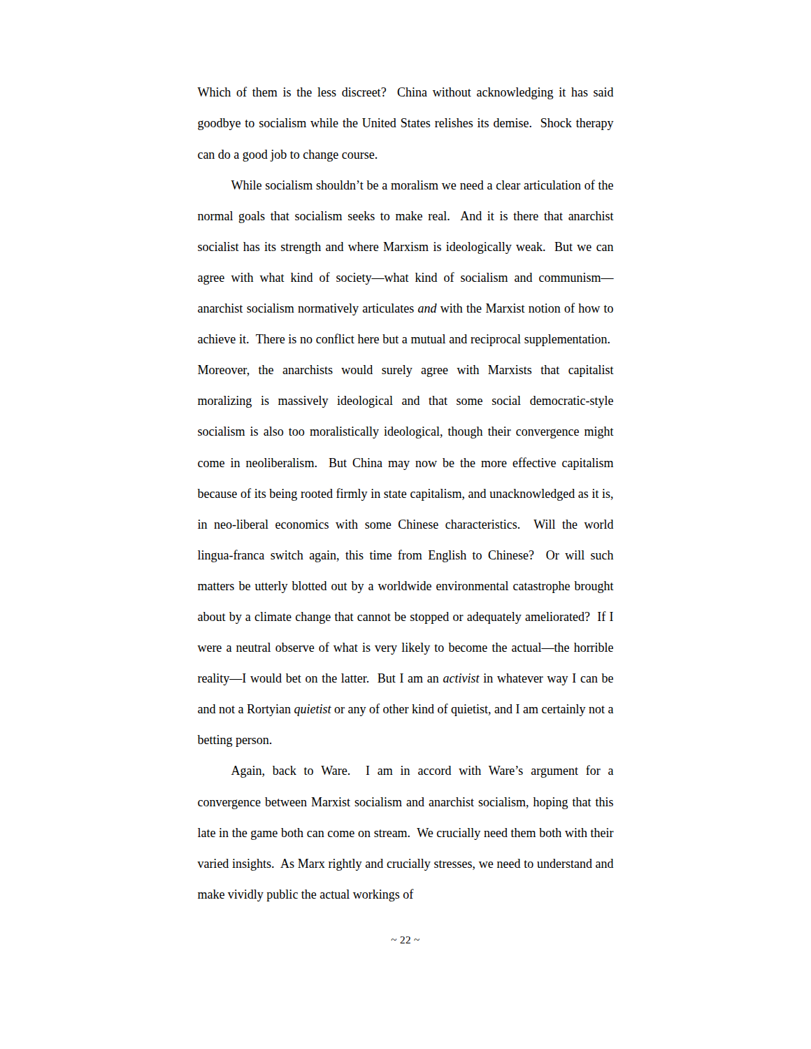Which of them is the less discreet? China without acknowledging it has said goodbye to socialism while the United States relishes its demise. Shock therapy can do a good job to change course.
While socialism shouldn’t be a moralism we need a clear articulation of the normal goals that socialism seeks to make real. And it is there that anarchist socialist has its strength and where Marxism is ideologically weak. But we can agree with what kind of society—what kind of socialism and communism—anarchist socialism normatively articulates and with the Marxist notion of how to achieve it. There is no conflict here but a mutual and reciprocal supplementation. Moreover, the anarchists would surely agree with Marxists that capitalist moralizing is massively ideological and that some social democratic-style socialism is also too moralistically ideological, though their convergence might come in neoliberalism. But China may now be the more effective capitalism because of its being rooted firmly in state capitalism, and unacknowledged as it is, in neo-liberal economics with some Chinese characteristics. Will the world lingua-franca switch again, this time from English to Chinese? Or will such matters be utterly blotted out by a worldwide environmental catastrophe brought about by a climate change that cannot be stopped or adequately ameliorated? If I were a neutral observe of what is very likely to become the actual—the horrible reality—I would bet on the latter. But I am an activist in whatever way I can be and not a Rortyian quietist or any of other kind of quietist, and I am certainly not a betting person.
Again, back to Ware. I am in accord with Ware’s argument for a convergence between Marxist socialism and anarchist socialism, hoping that this late in the game both can come on stream. We crucially need them both with their varied insights. As Marx rightly and crucially stresses, we need to understand and make vividly public the actual workings of
~ 22 ~